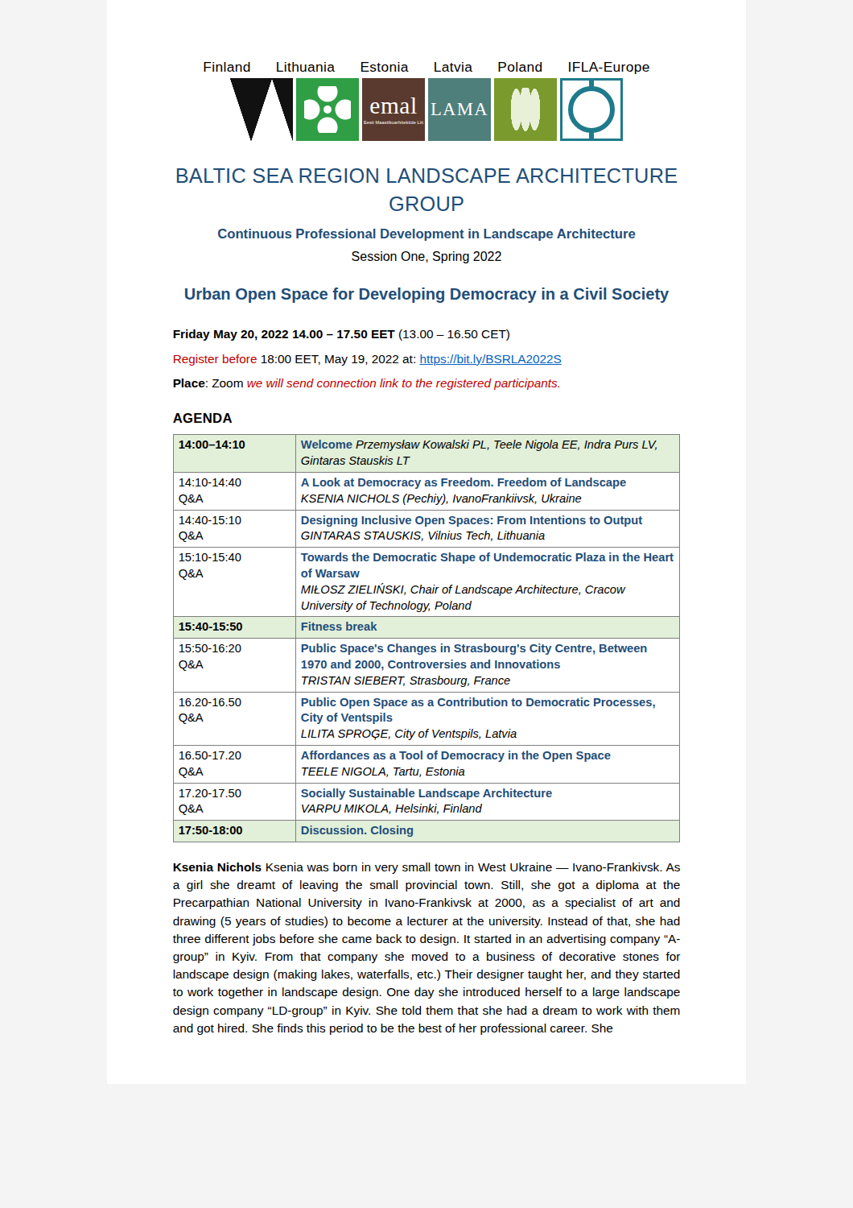Finland Lithuania Estonia Latvia Poland IFLA-Europe
emal
Eesti Maastikuarhitektide Liit
LAMA
BALTIC SEA REGION LANDSCAPE ARCHITECTURE GROUP
Continuous Professional Development in Landscape Architecture
Session One, Spring 2022
Urban Open Space for Developing Democracy in a Civil Society
Friday May 20, 2022 14.00 – 17.50 EET (13.00 – 16.50 CET)
Register before 18:00 EET, May 19, 2022 at: https://bit.ly/BSRLA2022S
Place: Zoom we will send connection link to the registered participants.
AGENDA
| 14:00–14:10 | Welcome Przemysław Kowalski PL, Teele Nigola EE, Indra Purs LV, Gintaras Stauskis LT |
| 14:10-14:40 Q&A | A Look at Democracy as Freedom. Freedom of Landscape KSENIA NICHOLS (Pechiy), IvanoFrankiivsk, Ukraine |
| 14:40-15:10 Q&A | Designing Inclusive Open Spaces: From Intentions to Output GINTARAS STAUSKIS, Vilnius Tech, Lithuania |
| 15:10-15:40 Q&A | Towards the Democratic Shape of Undemocratic Plaza in the Heart of Warsaw MIŁOSZ ZIELIŃSKI, Chair of Landscape Architecture, Cracow University of Technology, Poland |
| 15:40-15:50 | Fitness break |
| 15:50-16:20 Q&A | Public Space's Changes in Strasbourg's City Centre, Between 1970 and 2000, Controversies and Innovations TRISTAN SIEBERT, Strasbourg, France |
| 16.20-16.50 Q&A | Public Open Space as a Contribution to Democratic Processes, City of Ventspils LILITA SPROĢE, City of Ventspils, Latvia |
| 16.50-17.20 Q&A | Affordances as a Tool of Democracy in the Open Space TEELE NIGOLA, Tartu, Estonia |
| 17.20-17.50 Q&A | Socially Sustainable Landscape Architecture VARPU MIKOLA, Helsinki, Finland |
| 17:50-18:00 | Discussion. Closing |
Ksenia Nichols Ksenia was born in very small town in West Ukraine — Ivano-Frankivsk. As a girl she dreamt of leaving the small provincial town. Still, she got a diploma at the Precarpathian National University in Ivano-Frankivsk at 2000, as a specialist of art and drawing (5 years of studies) to become a lecturer at the university. Instead of that, she had three different jobs before she came back to design. It started in an advertising company “A-group” in Kyiv. From that company she moved to a business of decorative stones for landscape design (making lakes, waterfalls, etc.) Their designer taught her, and they started to work together in landscape design. One day she introduced herself to a large landscape design company “LD-group” in Kyiv. She told them that she had a dream to work with them and got hired. She finds this period to be the best of her professional career. She